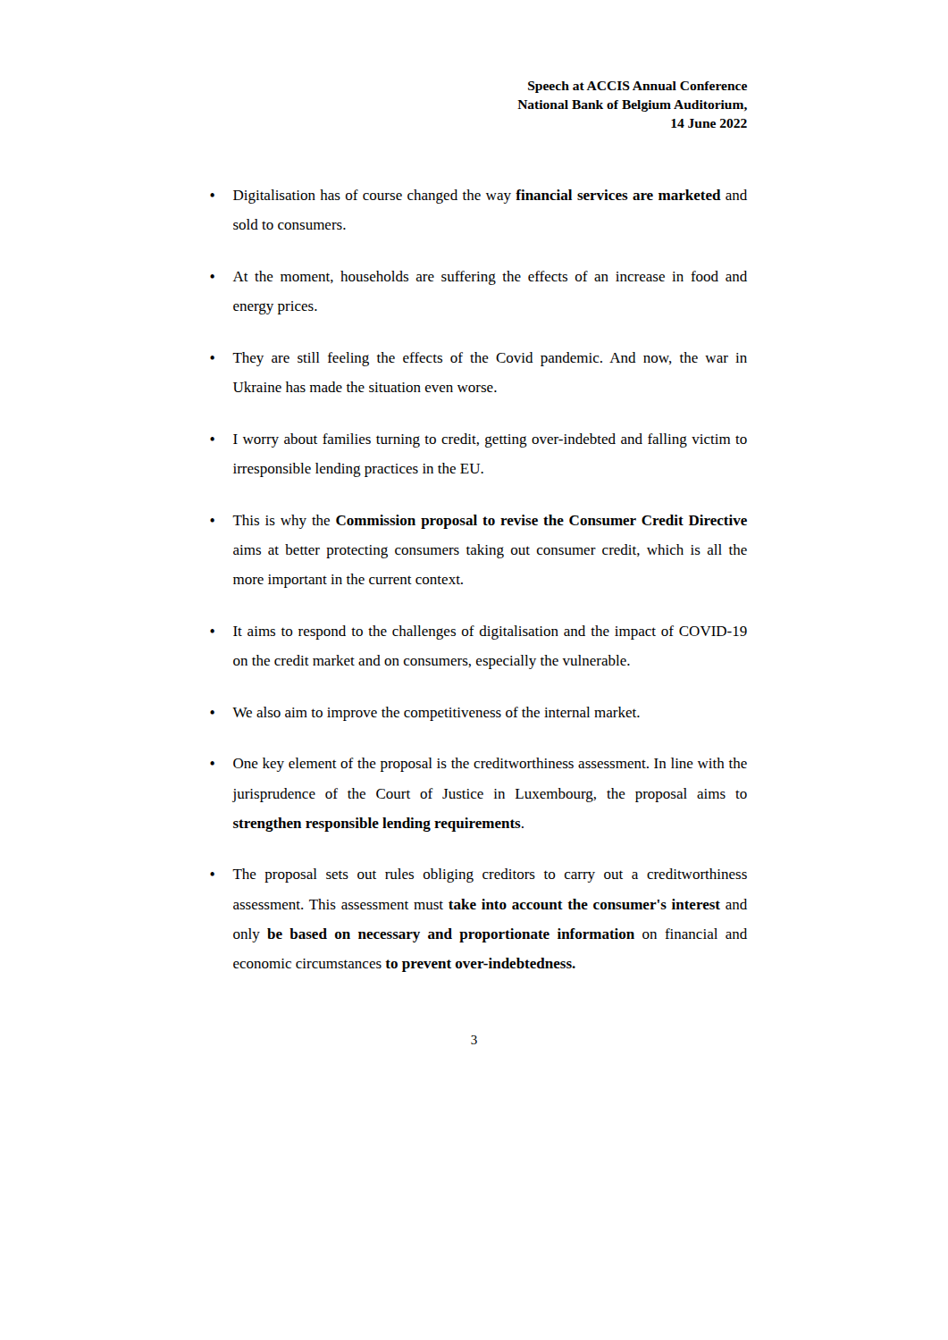Speech at ACCIS Annual Conference
National Bank of Belgium Auditorium,
14 June 2022
Digitalisation has of course changed the way financial services are marketed and sold to consumers.
At the moment, households are suffering the effects of an increase in food and energy prices.
They are still feeling the effects of the Covid pandemic. And now, the war in Ukraine has made the situation even worse.
I worry about families turning to credit, getting over-indebted and falling victim to irresponsible lending practices in the EU.
This is why the Commission proposal to revise the Consumer Credit Directive aims at better protecting consumers taking out consumer credit, which is all the more important in the current context.
It aims to respond to the challenges of digitalisation and the impact of COVID-19 on the credit market and on consumers, especially the vulnerable.
We also aim to improve the competitiveness of the internal market.
One key element of the proposal is the creditworthiness assessment. In line with the jurisprudence of the Court of Justice in Luxembourg, the proposal aims to strengthen responsible lending requirements.
The proposal sets out rules obliging creditors to carry out a creditworthiness assessment. This assessment must take into account the consumer's interest and only be based on necessary and proportionate information on financial and economic circumstances to prevent over-indebtedness.
3